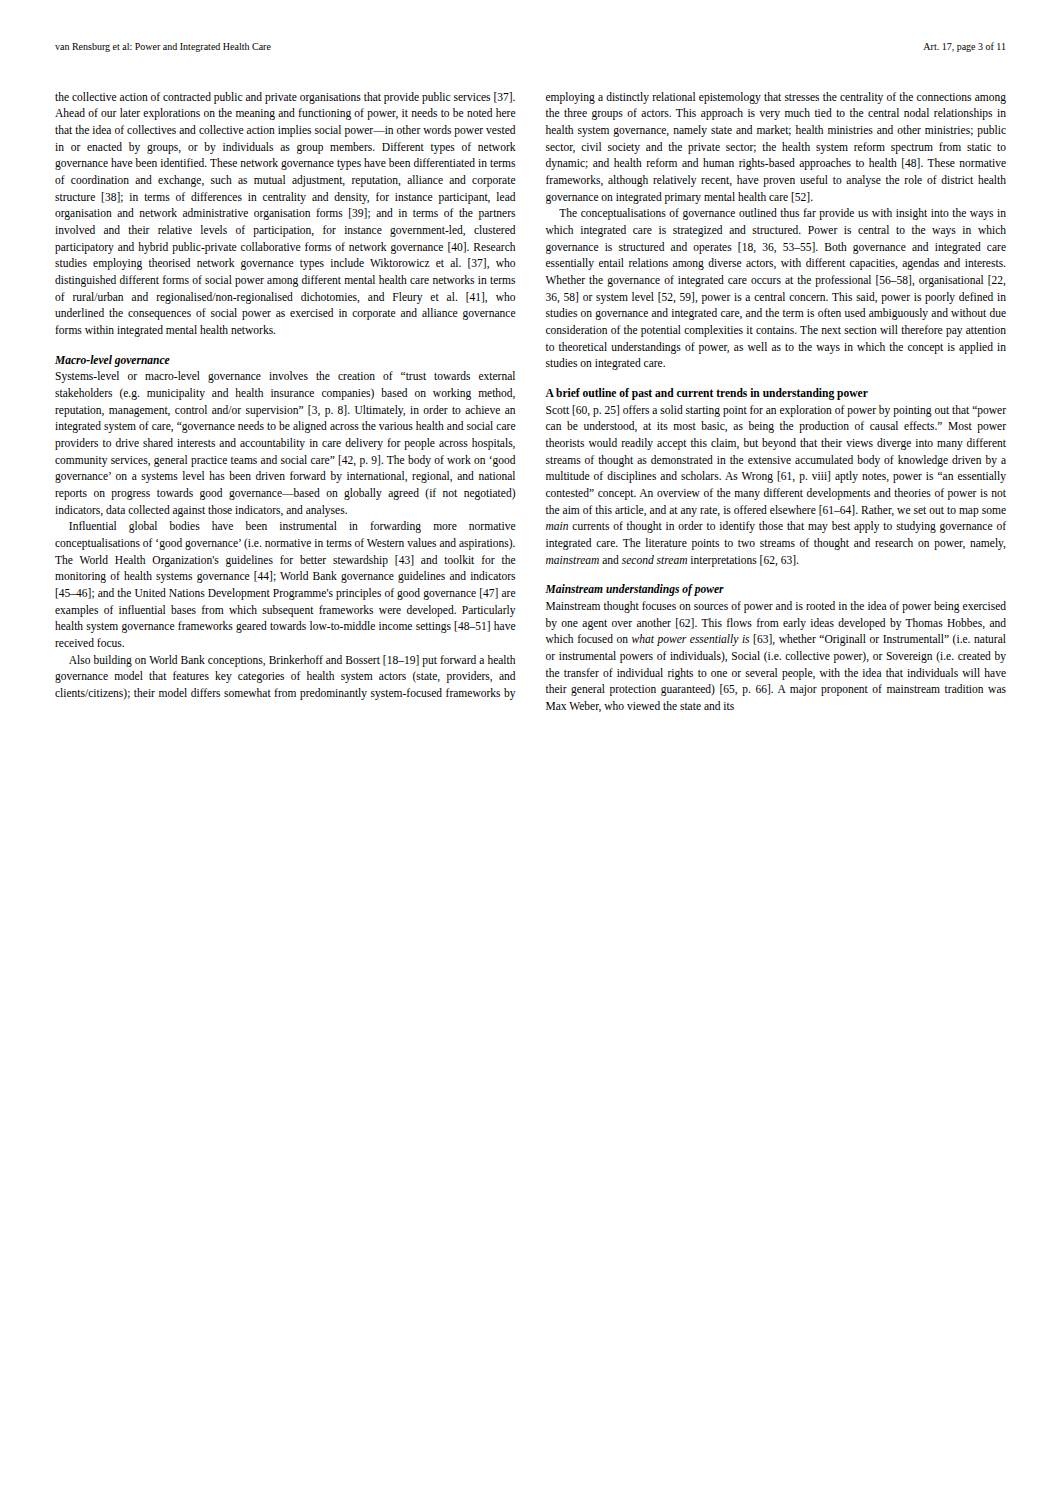van Rensburg et al: Power and Integrated Health Care
Art. 17, page 3 of 11
the collective action of contracted public and private organisations that provide public services [37]. Ahead of our later explorations on the meaning and functioning of power, it needs to be noted here that the idea of collectives and collective action implies social power—in other words power vested in or enacted by groups, or by individuals as group members. Different types of network governance have been identified. These network governance types have been differentiated in terms of coordination and exchange, such as mutual adjustment, reputation, alliance and corporate structure [38]; in terms of differences in centrality and density, for instance participant, lead organisation and network administrative organisation forms [39]; and in terms of the partners involved and their relative levels of participation, for instance government-led, clustered participatory and hybrid public-private collaborative forms of network governance [40]. Research studies employing theorised network governance types include Wiktorowicz et al. [37], who distinguished different forms of social power among different mental health care networks in terms of rural/urban and regionalised/non-regionalised dichotomies, and Fleury et al. [41], who underlined the consequences of social power as exercised in corporate and alliance governance forms within integrated mental health networks.
Macro-level governance
Systems-level or macro-level governance involves the creation of “trust towards external stakeholders (e.g. municipality and health insurance companies) based on working method, reputation, management, control and/or supervision” [3, p. 8]. Ultimately, in order to achieve an integrated system of care, “governance needs to be aligned across the various health and social care providers to drive shared interests and accountability in care delivery for people across hospitals, community services, general practice teams and social care” [42, p. 9]. The body of work on ‘good governance’ on a systems level has been driven forward by international, regional, and national reports on progress towards good governance—based on globally agreed (if not negotiated) indicators, data collected against those indicators, and analyses.
Influential global bodies have been instrumental in forwarding more normative conceptualisations of ‘good governance’ (i.e. normative in terms of Western values and aspirations). The World Health Organization's guidelines for better stewardship [43] and toolkit for the monitoring of health systems governance [44]; World Bank governance guidelines and indicators [45–46]; and the United Nations Development Programme's principles of good governance [47] are examples of influential bases from which subsequent frameworks were developed. Particularly health system governance frameworks geared towards low-to-middle income settings [48–51] have received focus.
Also building on World Bank conceptions, Brinkerhoff and Bossert [18–19] put forward a health governance model that features key categories of health system actors (state, providers, and clients/citizens); their model differs somewhat from predominantly system-focused frameworks by employing a distinctly relational epistemology that stresses the centrality of the connections among the three groups of actors. This approach is very much tied to the central nodal relationships in health system governance, namely state and market; health ministries and other ministries; public sector, civil society and the private sector; the health system reform spectrum from static to dynamic; and health reform and human rights-based approaches to health [48]. These normative frameworks, although relatively recent, have proven useful to analyse the role of district health governance on integrated primary mental health care [52].
The conceptualisations of governance outlined thus far provide us with insight into the ways in which integrated care is strategized and structured. Power is central to the ways in which governance is structured and operates [18, 36, 53–55]. Both governance and integrated care essentially entail relations among diverse actors, with different capacities, agendas and interests. Whether the governance of integrated care occurs at the professional [56–58], organisational [22, 36, 58] or system level [52, 59], power is a central concern. This said, power is poorly defined in studies on governance and integrated care, and the term is often used ambiguously and without due consideration of the potential complexities it contains. The next section will therefore pay attention to theoretical understandings of power, as well as to the ways in which the concept is applied in studies on integrated care.
A brief outline of past and current trends in understanding power
Scott [60, p. 25] offers a solid starting point for an exploration of power by pointing out that “power can be understood, at its most basic, as being the production of causal effects.” Most power theorists would readily accept this claim, but beyond that their views diverge into many different streams of thought as demonstrated in the extensive accumulated body of knowledge driven by a multitude of disciplines and scholars. As Wrong [61, p. viii] aptly notes, power is “an essentially contested” concept. An overview of the many different developments and theories of power is not the aim of this article, and at any rate, is offered elsewhere [61–64]. Rather, we set out to map some main currents of thought in order to identify those that may best apply to studying governance of integrated care. The literature points to two streams of thought and research on power, namely, mainstream and second stream interpretations [62, 63].
Mainstream understandings of power
Mainstream thought focuses on sources of power and is rooted in the idea of power being exercised by one agent over another [62]. This flows from early ideas developed by Thomas Hobbes, and which focused on what power essentially is [63], whether “Originall or Instrumentall” (i.e. natural or instrumental powers of individuals), Social (i.e. collective power), or Sovereign (i.e. created by the transfer of individual rights to one or several people, with the idea that individuals will have their general protection guaranteed) [65, p. 66]. A major proponent of mainstream tradition was Max Weber, who viewed the state and its